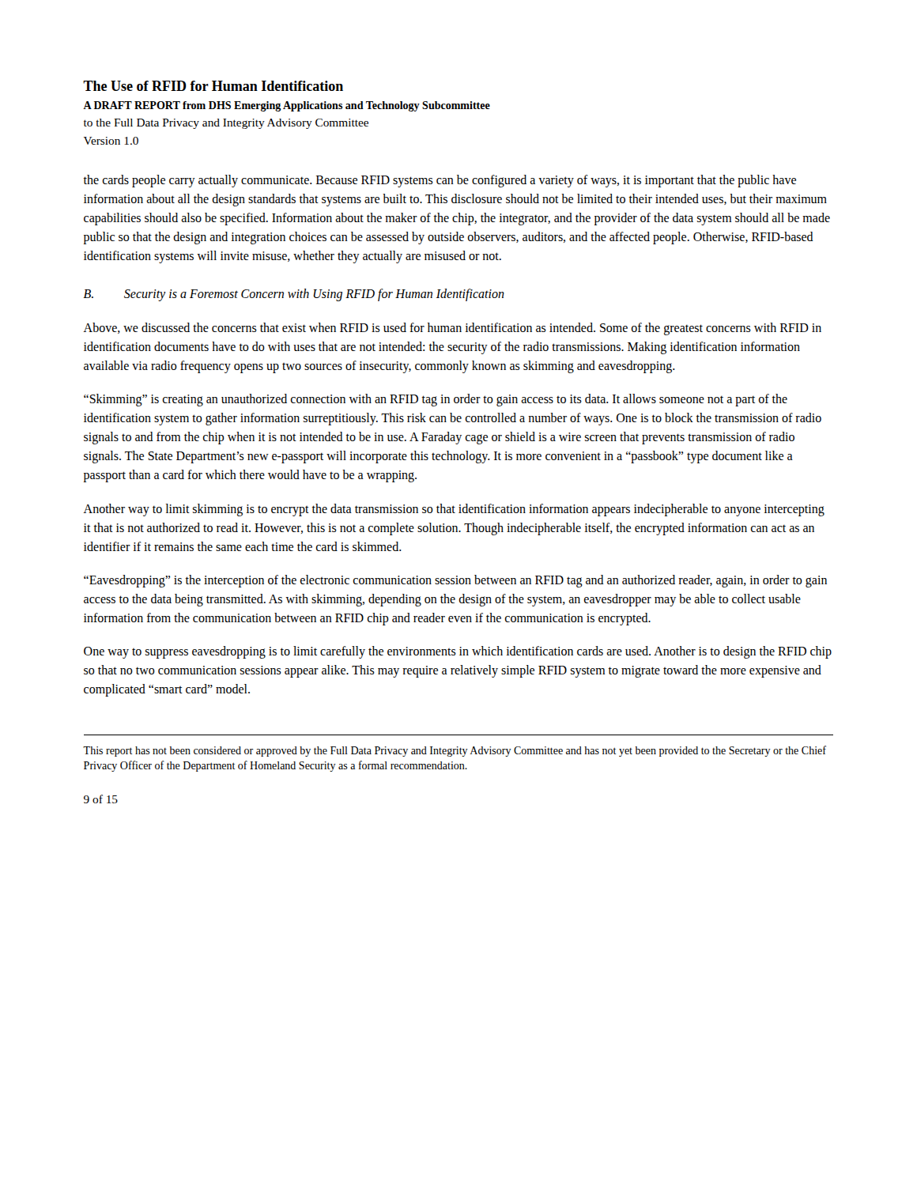The Use of RFID for Human Identification
A DRAFT REPORT from DHS Emerging Applications and Technology Subcommittee
to the Full Data Privacy and Integrity Advisory Committee
Version 1.0
the cards people carry actually communicate. Because RFID systems can be configured a variety of ways, it is important that the public have information about all the design standards that systems are built to. This disclosure should not be limited to their intended uses, but their maximum capabilities should also be specified. Information about the maker of the chip, the integrator, and the provider of the data system should all be made public so that the design and integration choices can be assessed by outside observers, auditors, and the affected people. Otherwise, RFID-based identification systems will invite misuse, whether they actually are misused or not.
B. Security is a Foremost Concern with Using RFID for Human Identification
Above, we discussed the concerns that exist when RFID is used for human identification as intended. Some of the greatest concerns with RFID in identification documents have to do with uses that are not intended: the security of the radio transmissions. Making identification information available via radio frequency opens up two sources of insecurity, commonly known as skimming and eavesdropping.
“Skimming” is creating an unauthorized connection with an RFID tag in order to gain access to its data. It allows someone not a part of the identification system to gather information surreptitiously. This risk can be controlled a number of ways. One is to block the transmission of radio signals to and from the chip when it is not intended to be in use. A Faraday cage or shield is a wire screen that prevents transmission of radio signals. The State Department’s new e-passport will incorporate this technology. It is more convenient in a “passbook” type document like a passport than a card for which there would have to be a wrapping.
Another way to limit skimming is to encrypt the data transmission so that identification information appears indecipherable to anyone intercepting it that is not authorized to read it. However, this is not a complete solution. Though indecipherable itself, the encrypted information can act as an identifier if it remains the same each time the card is skimmed.
“Eavesdropping” is the interception of the electronic communication session between an RFID tag and an authorized reader, again, in order to gain access to the data being transmitted. As with skimming, depending on the design of the system, an eavesdropper may be able to collect usable information from the communication between an RFID chip and reader even if the communication is encrypted.
One way to suppress eavesdropping is to limit carefully the environments in which identification cards are used. Another is to design the RFID chip so that no two communication sessions appear alike. This may require a relatively simple RFID system to migrate toward the more expensive and complicated “smart card” model.
This report has not been considered or approved by the Full Data Privacy and Integrity Advisory Committee and has not yet been provided to the Secretary or the Chief Privacy Officer of the Department of Homeland Security as a formal recommendation.
9 of 15